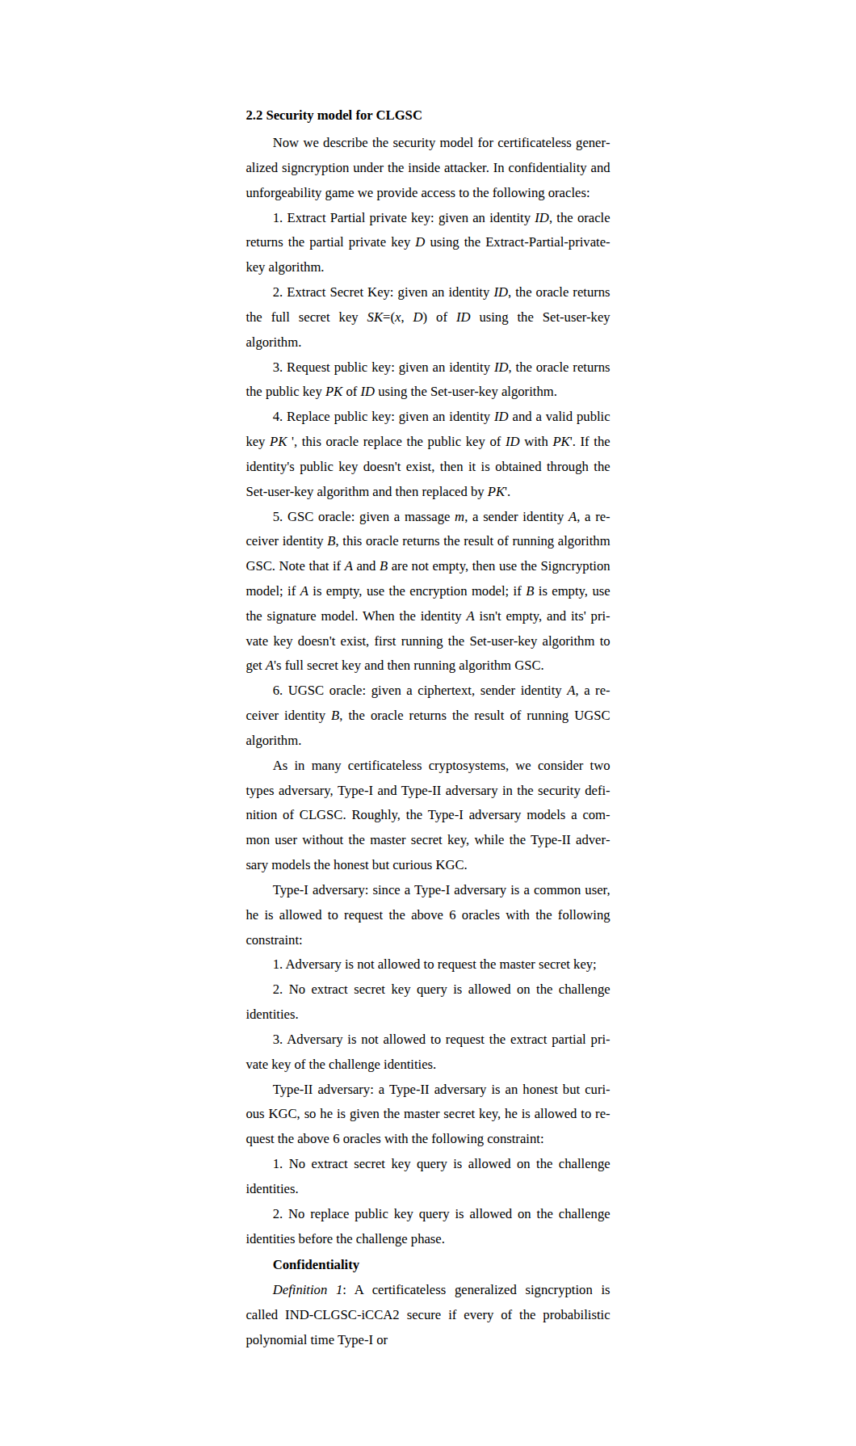2.2 Security model for CLGSC
Now we describe the security model for certificateless generalized signcryption under the inside attacker. In confidentiality and unforgeability game we provide access to the following oracles:
1. Extract Partial private key: given an identity ID, the oracle returns the partial private key D using the Extract-Partial-private-key algorithm.
2. Extract Secret Key: given an identity ID, the oracle returns the full secret key SK=(x, D) of ID using the Set-user-key algorithm.
3. Request public key: given an identity ID, the oracle returns the public key PK of ID using the Set-user-key algorithm.
4. Replace public key: given an identity ID and a valid public key PK ', this oracle replace the public key of ID with PK'. If the identity's public key doesn't exist, then it is obtained through the Set-user-key algorithm and then replaced by PK'.
5. GSC oracle: given a massage m, a sender identity A, a receiver identity B, this oracle returns the result of running algorithm GSC. Note that if A and B are not empty, then use the Signcryption model; if A is empty, use the encryption model; if B is empty, use the signature model. When the identity A isn't empty, and its' private key doesn't exist, first running the Set-user-key algorithm to get A's full secret key and then running algorithm GSC.
6. UGSC oracle: given a ciphertext, sender identity A, a receiver identity B, the oracle returns the result of running UGSC algorithm.
As in many certificateless cryptosystems, we consider two types adversary, Type-I and Type-II adversary in the security definition of CLGSC. Roughly, the Type-I adversary models a common user without the master secret key, while the Type-II adversary models the honest but curious KGC.
Type-I adversary: since a Type-I adversary is a common user, he is allowed to request the above 6 oracles with the following constraint:
1. Adversary is not allowed to request the master secret key;
2. No extract secret key query is allowed on the challenge identities.
3. Adversary is not allowed to request the extract partial private key of the challenge identities.
Type-II adversary: a Type-II adversary is an honest but curious KGC, so he is given the master secret key, he is allowed to request the above 6 oracles with the following constraint:
1. No extract secret key query is allowed on the challenge identities.
2. No replace public key query is allowed on the challenge identities before the challenge phase.
Confidentiality
Definition 1: A certificateless generalized signcryption is called IND-CLGSC-iCCA2 secure if every of the probabilistic polynomial time Type-I or